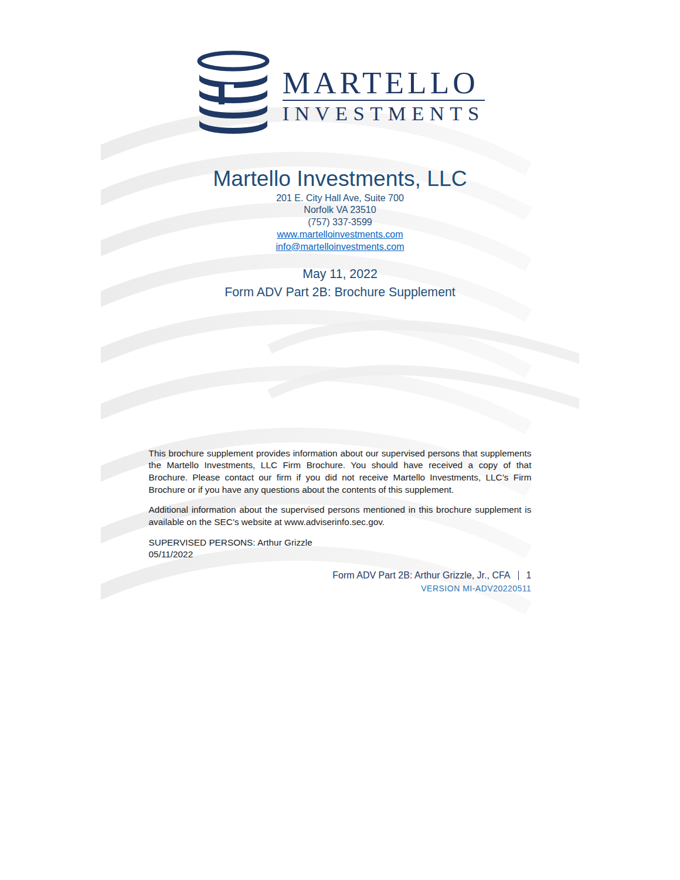MARTELLO INVESTMENTS
Martello Investments, LLC
201 E. City Hall Ave, Suite 700
Norfolk VA 23510
(757) 337-3599
www.martelloinvestments.com
info@martelloinvestments.com
May 11, 2022 Form ADV Part 2B: Brochure Supplement
This brochure supplement provides information about our supervised persons that supplements the Martello Investments, LLC Firm Brochure. You should have received a copy of that Brochure. Please contact our firm if you did not receive Martello Investments, LLC’s Firm Brochure or if you have any questions about the contents of this supplement.
Additional information about the supervised persons mentioned in this brochure supplement is available on the SEC’s website at www.adviserinfo.sec.gov.
SUPERVISED PERSONS: Arthur Grizzle
05/11/2022
Form ADV Part 2B: Arthur Grizzle, Jr., CFA 1
VERSION MI-ADV20220511